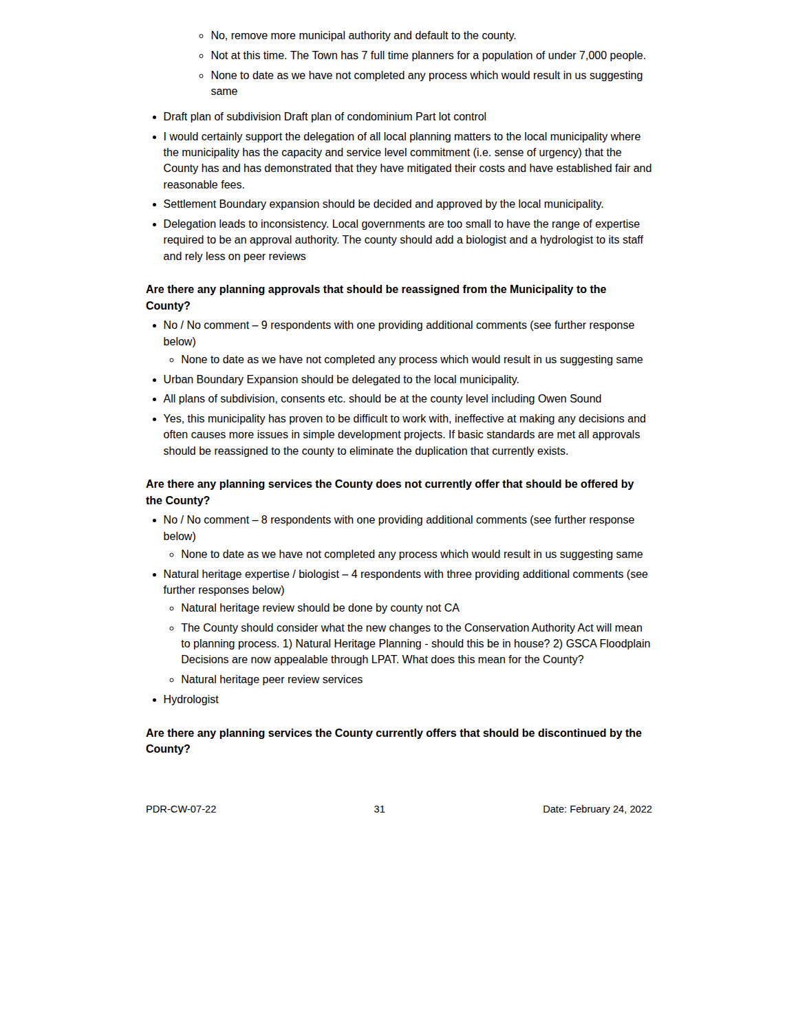No, remove more municipal authority and default to the county.
Not at this time. The Town has 7 full time planners for a population of under 7,000 people.
None to date as we have not completed any process which would result in us suggesting same
Draft plan of subdivision Draft plan of condominium Part lot control
I would certainly support the delegation of all local planning matters to the local municipality where the municipality has the capacity and service level commitment (i.e. sense of urgency) that the County has and has demonstrated that they have mitigated their costs and have established fair and reasonable fees.
Settlement Boundary expansion should be decided and approved by the local municipality.
Delegation leads to inconsistency. Local governments are too small to have the range of expertise required to be an approval authority. The county should add a biologist and a hydrologist to its staff and rely less on peer reviews
Are there any planning approvals that should be reassigned from the Municipality to the County?
No / No comment – 9 respondents with one providing additional comments (see further response below)
None to date as we have not completed any process which would result in us suggesting same
Urban Boundary Expansion should be delegated to the local municipality.
All plans of subdivision, consents etc. should be at the county level including Owen Sound
Yes, this municipality has proven to be difficult to work with, ineffective at making any decisions and often causes more issues in simple development projects. If basic standards are met all approvals should be reassigned to the county to eliminate the duplication that currently exists.
Are there any planning services the County does not currently offer that should be offered by the County?
No / No comment – 8 respondents with one providing additional comments (see further response below)
None to date as we have not completed any process which would result in us suggesting same
Natural heritage expertise / biologist – 4 respondents with three providing additional comments (see further responses below)
Natural heritage review should be done by county not CA
The County should consider what the new changes to the Conservation Authority Act will mean to planning process. 1) Natural Heritage Planning - should this be in house? 2) GSCA Floodplain Decisions are now appealable through LPAT. What does this mean for the County?
Natural heritage peer review services
Hydrologist
Are there any planning services the County currently offers that should be discontinued by the County?
PDR-CW-07-22 31 Date: February 24, 2022